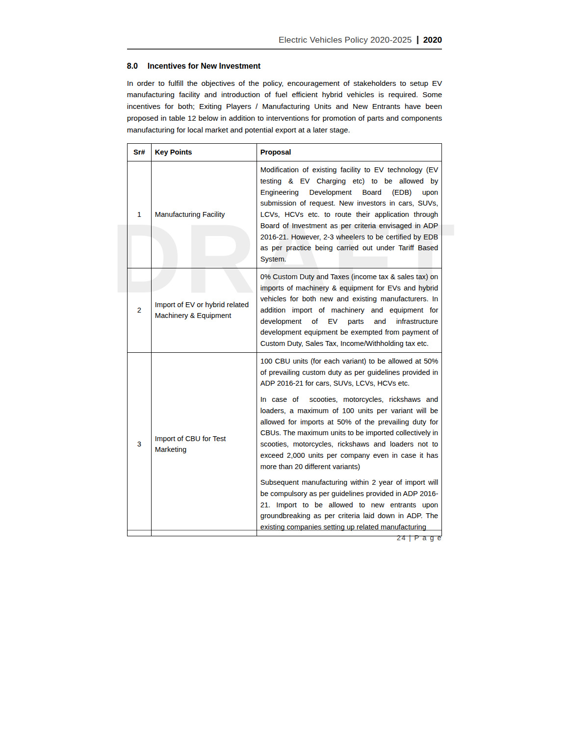DRAFT
Electric Vehicles Policy 2020-2025 2020
8.0 Incentives for New Investment
In order to fulfill the objectives of the policy, encouragement of stakeholders to setup EV manufacturing facility and introduction of fuel efficient hybrid vehicles is required. Some incentives for both; Exiting Players / Manufacturing Units and New Entrants have been proposed in table 12 below in addition to interventions for promotion of parts and components manufacturing for local market and potential export at a later stage.
| Sr# | Key Points | Proposal |
| --- | --- | --- |
| 1 | Manufacturing Facility | Modification of existing facility to EV technology (EV testing & EV Charging etc) to be allowed by Engineering Development Board (EDB) upon submission of request. New investors in cars, SUVs, LCVs, HCVs etc. to route their application through Board of Investment as per criteria envisaged in ADP 2016-21. However, 2-3 wheelers to be certified by EDB as per practice being carried out under Tariff Based System. |
| 2 | Import of EV or hybrid related Machinery & Equipment | 0% Custom Duty and Taxes (income tax & sales tax) on imports of machinery & equipment for EVs and hybrid vehicles for both new and existing manufacturers. In addition import of machinery and equipment for development of EV parts and infrastructure development equipment be exempted from payment of Custom Duty, Sales Tax, Income/Withholding tax etc. |
| 3 | Import of CBU for Test Marketing | 100 CBU units (for each variant) to be allowed at 50% of prevailing custom duty as per guidelines provided in ADP 2016-21 for cars, SUVs, LCVs, HCVs etc. In case of scooties, motorcycles, rickshaws and loaders, a maximum of 100 units per variant will be allowed for imports at 50% of the prevailing duty for CBUs. The maximum units to be imported collectively in scooties, motorcycles, rickshaws and loaders not to exceed 2,000 units per company even in case it has more than 20 different variants) Subsequent manufacturing within 2 year of import will be compulsory as per guidelines provided in ADP 2016-21. Import to be allowed to new entrants upon groundbreaking as per criteria laid down in ADP. The existing companies setting up related manufacturing |
24 | P a g e